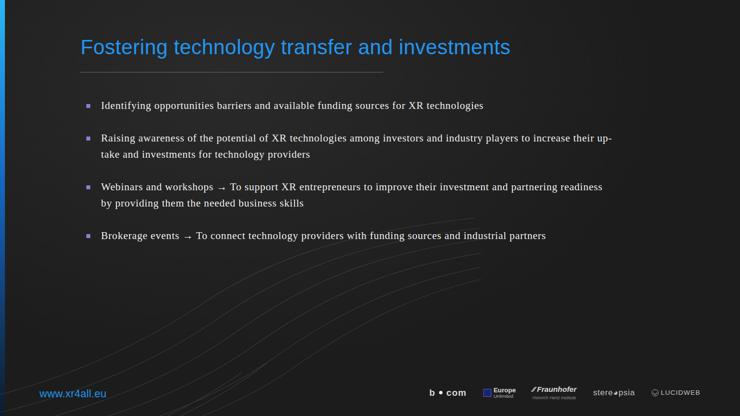Fostering technology transfer and investments
Identifying opportunities barriers and available funding sources for XR technologies
Raising awareness of the potential of XR technologies among investors and industry players to increase their up-take and investments for technology providers
Webinars and workshops → To support XR entrepreneurs to improve their investment and partnering readiness by providing them the needed business skills
Brokerage events → To connect technology providers with funding sources and industrial partners
www.xr4all.eu
b com
Europe Unlimited
⁄⁄ Fraunhofer Heinrich Hertz Institute
stere◕psia
LUCIDWEB